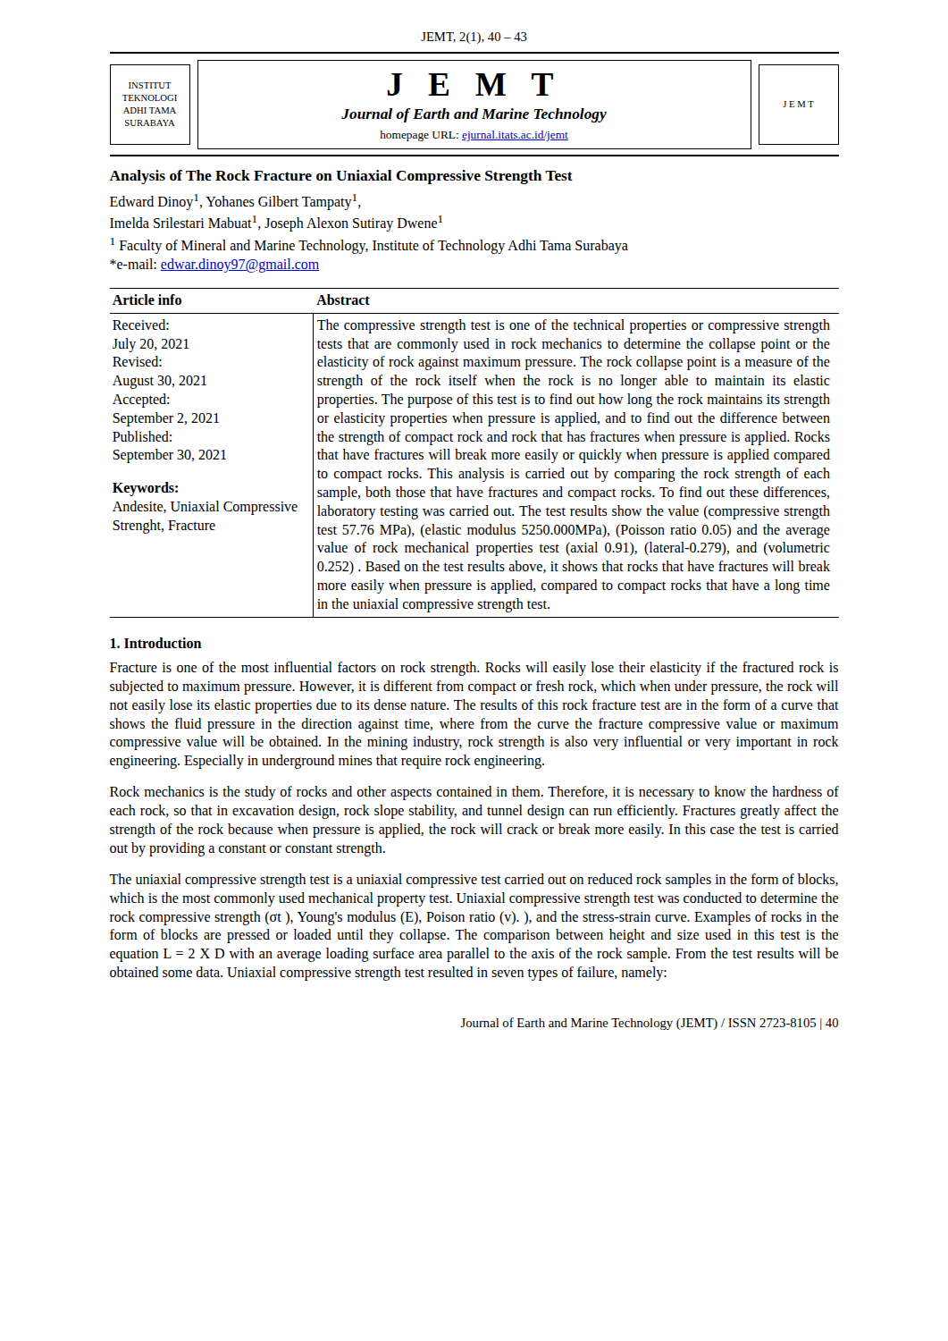JEMT, 2(1), 40 – 43
INSTITUT TEKNOLOGI ADHI TAMA SURABAYA
J E M T
Journal of Earth and Marine Technology
homepage URL: ejurnal.itats.ac.id/jemt
J E M T
Analysis of The Rock Fracture on Uniaxial Compressive Strength Test
Edward Dinoy1, Yohanes Gilbert Tampaty1,
Imelda Srilestari Mabuat1, Joseph Alexon Sutiray Dwene1
1 Faculty of Mineral and Marine Technology, Institute of Technology Adhi Tama Surabaya
*e-mail: edwar.dinoy97@gmail.com
| Article info | Abstract |
| --- | --- |
| Received: July 20, 2021 Revised: August 30, 2021 Accepted: September 2, 2021 Published: September 30, 2021 Keywords: Andesite, Uniaxial Compressive Strenght, Fracture | The compressive strength test is one of the technical properties or compressive strength tests that are commonly used in rock mechanics to determine the collapse point or the elasticity of rock against maximum pressure. The rock collapse point is a measure of the strength of the rock itself when the rock is no longer able to maintain its elastic properties. The purpose of this test is to find out how long the rock maintains its strength or elasticity properties when pressure is applied, and to find out the difference between the strength of compact rock and rock that has fractures when pressure is applied. Rocks that have fractures will break more easily or quickly when pressure is applied compared to compact rocks. This analysis is carried out by comparing the rock strength of each sample, both those that have fractures and compact rocks. To find out these differences, laboratory testing was carried out. The test results show the value (compressive strength test 57.76 MPa), (elastic modulus 5250.000MPa), (Poisson ratio 0.05) and the average value of rock mechanical properties test (axial 0.91), (lateral-0.279), and (volumetric 0.252) . Based on the test results above, it shows that rocks that have fractures will break more easily when pressure is applied, compared to compact rocks that have a long time in the uniaxial compressive strength test. |
1. Introduction
Fracture is one of the most influential factors on rock strength. Rocks will easily lose their elasticity if the fractured rock is subjected to maximum pressure. However, it is different from compact or fresh rock, which when under pressure, the rock will not easily lose its elastic properties due to its dense nature. The results of this rock fracture test are in the form of a curve that shows the fluid pressure in the direction against time, where from the curve the fracture compressive value or maximum compressive value will be obtained. In the mining industry, rock strength is also very influential or very important in rock engineering. Especially in underground mines that require rock engineering.
Rock mechanics is the study of rocks and other aspects contained in them. Therefore, it is necessary to know the hardness of each rock, so that in excavation design, rock slope stability, and tunnel design can run efficiently. Fractures greatly affect the strength of the rock because when pressure is applied, the rock will crack or break more easily. In this case the test is carried out by providing a constant or constant strength.
The uniaxial compressive strength test is a uniaxial compressive test carried out on reduced rock samples in the form of blocks, which is the most commonly used mechanical property test. Uniaxial compressive strength test was conducted to determine the rock compressive strength (σt ), Young's modulus (E), Poison ratio (v). ), and the stress-strain curve. Examples of rocks in the form of blocks are pressed or loaded until they collapse. The comparison between height and size used in this test is the equation L = 2 X D with an average loading surface area parallel to the axis of the rock sample. From the test results will be obtained some data. Uniaxial compressive strength test resulted in seven types of failure, namely:
Journal of Earth and Marine Technology (JEMT) / ISSN 2723-8105 | 40